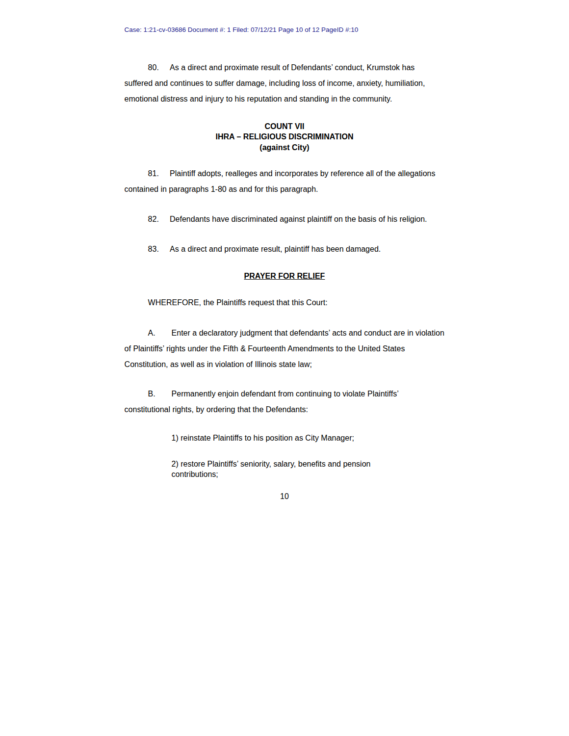Case: 1:21-cv-03686 Document #: 1 Filed: 07/12/21 Page 10 of 12 PageID #:10
80. As a direct and proximate result of Defendants’ conduct, Krumstok has suffered and continues to suffer damage, including loss of income, anxiety, humiliation, emotional distress and injury to his reputation and standing in the community.
COUNT VII
IHRA – RELIGIOUS DISCRIMINATION
(against City)
81. Plaintiff adopts, realleges and incorporates by reference all of the allegations contained in paragraphs 1-80 as and for this paragraph.
82. Defendants have discriminated against plaintiff on the basis of his religion.
83. As a direct and proximate result, plaintiff has been damaged.
PRAYER FOR RELIEF
WHEREFORE, the Plaintiffs request that this Court:
A. Enter a declaratory judgment that defendants’ acts and conduct are in violation of Plaintiffs’ rights under the Fifth & Fourteenth Amendments to the United States Constitution, as well as in violation of Illinois state law;
B. Permanently enjoin defendant from continuing to violate Plaintiffs’ constitutional rights, by ordering that the Defendants:
1) reinstate Plaintiffs to his position as City Manager;
2) restore Plaintiffs’ seniority, salary, benefits and pension
contributions;
10